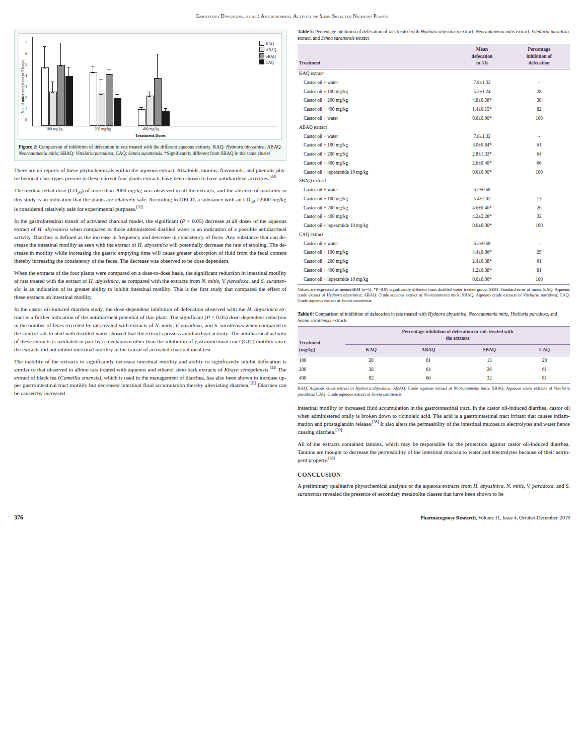Christiana Dawurung, et al.: Antidiarrheal Activity of Some Selected Nigerian Plants
No. of unformed feces in 5 hours
0
1
2
3
4
5
6
7
8
100 mg/kg
200 mg/kg
400 mg/kg
KAQ
ABAQ
SBAQ
CAQ
Treatment Doses
Figure 2: Comparison of inhibition of defecation in rats treated with the different aqueous extracts. KAQ: Hydnora abyssinica; ABAQ: Neorautanenia mitis; SBAQ: Vitellaria paradoxa; CAQ: Senna surattensis. *Significantly different from SBAQ in the same cluster
There are no reports of these phytochemicals within the aqueous extract. Alkaloids, tannins, flavonoids, and phenolic phytochemical class types present in these current four plants extracts have been shown to have antidiarrheal activities.[33]
The median lethal dose (LD50) of more than 2000 mg/kg was observed in all the extracts, and the absence of mortality in this study is an indication that the plants are relatively safe. According to OECD, a substance with an LD50 >2000 mg/kg is considered relatively safe for experimental purposes.[32]
In the gastrointestinal transit of activated charcoal model, the significant (P < 0.05) decrease at all doses of the aqueous extract of H. abyssinica when compared to those administered distilled water is an indication of a possible antidiarrheal activity. Diarrhea is defined as the increase in frequency and decrease in consistency of feces. Any substance that can decrease the intestinal motility as seen with the extract of H. abyssinica will potentially decrease the rate of stooling. The decrease in motility while increasing the gastric emptying time will cause greater absorption of fluid from the fecal content thereby increasing the consistency of the feces. The decrease was observed to be dose dependent.
When the extracts of the four plants were compared on a dose-to-dose basis, the significant reduction in intestinal motility of rats treated with the extract of H. abyssinica, as compared with the extracts from N. mitis, V. paradoxa, and S. surattensis; is an indication of its greater ability to inhibit intestinal motility. This is the first study that compared the effect of these extracts on intestinal motility.
In the castor oil-induced diarrhea study, the dose-dependent inhibition of defecation observed with the H. abyssinica extract is a further indication of the antidiarrheal potential of this plant. The significant (P < 0.05) dose-dependent reduction in the number of feces excreted by rats treated with extracts of N. mitis, V. paradoxa, and S. surattensis when compared to the control rats treated with distilled water showed that the extracts possess antidiarrheal activity. The antidiarrheal activity of these extracts is mediated in part by a mechanism other than the inhibition of gastrointestinal tract (GIT) motility since the extracts did not inhibit intestinal motility in the transit of activated charcoal meal test.
The inability of the extracts to significantly decrease intestinal motility and ability to significantly inhibit defecation is similar to that observed in albino rats treated with aqueous and ethanol stem bark extracts of Khaya senegalensis.[33] The extract of black tea (Camellia sinensis), which is used in the management of diarrhea, has also been shown to increase upper gastrointestinal tract motility but decreased intestinal fluid accumulation thereby alleviating diarrhea.[37] Diarrhea can be caused by increased
Table 5: Percentage inhibition of defecation of rats treated with Hydnora abyssinica extract, Neorautanenia mitis extract, Vitellaria paradoxa extract, and Senna surattensis extract
| Treatment | Mean defecation in 5 h | Percentage inhibition of defecation |
| --- | --- | --- |
| KAQ extract |
| Castor oil + water | 7.8±1.32 | - |
| Castor oil + 100 mg/kg | 5.2±1.24 | 28 |
| Castor oil + 200 mg/kg | 4.8±0.58* | 38 |
| Castor oil + 400 mg/kg | 1.4±0.15* | 82 |
| Castor oil + water | 0.0±0.00* | 100 |
| ABAQ extract |
| Castor oil + water | 7.8±1.32 | - |
| Castor oil + 100 mg/kg | 3.0±0.84* | 61 |
| Castor oil + 200 mg/kg | 2.8±1.32* | 64 |
| Castor oil + 400 mg/kg | 2.6±0.40* | 66 |
| Castor oil + loperamide 10 mg/kg | 0.0±0.00* | 100 |
| SBAQ extract |
| Castor oil + water | 6.2±0.68 | - |
| Castor oil + 100 mg/kg | 5.4±2.02 | 13 |
| Castor oil + 200 mg/kg | 4.6±0.46* | 26 |
| Castor oil + 400 mg/kg | 4.2±2.28* | 32 |
| Castor oil + loperamide 10 mg/kg | 0.0±0.00* | 100 |
| CAQ extract |
| Castor oil + water | 6.2±0.68 | - |
| Castor oil + 100 mg/kg | 4.4±0.86* | 29 |
| Castor oil + 200 mg/kg | 2.4±0.38* | 61 |
| Castor oil + 400 mg/kg | 1.2±0.38* | 81 |
| Castor oil + loperamide 10 mg/kg | 0.0±0.00* | 100 |
Values are expressed as mean±SEM (n=5). *P<0.05 significantly different from distilled water treated group. SEM: Standard error of mean, KAQ: Aqueous crude extract of Hydnora abyssinica; ABAQ: Crude aqueous extract of Neorautanenia mitis; SBAQ: Aqueous crude extracts of Vitellaria paradoxa; CAQ: Crude aqueous extract of Senna surattensis
Table 6: Comparison of inhibition of defecation in rats treated with Hydnora abyssinica , Neorautanenia mitis , Vitellaria paradoxa , and Senna surattensis extracts
| Treatment (mg/kg) | Percentage inhibition of defecation in rats treated with the extracts |
| --- | --- |
| KAQ | ABAQ | SBAQ | CAQ |
| 100 | 28 | 61 | 13 | 29 |
| 200 | 38 | 64 | 26 | 61 |
| 400 | 82 | 66 | 32 | 81 |
KAQ: Aqueous crude extract of Hydnora abyssinica; ABAQ: Crude aqueous extract of Neorautanenia mitis; SBAQ: Aqueous crude extracts of Vitellaria paradoxa; CAQ: Crude aqueous extract of Senna surattensis
intestinal motility or increased fluid accumulation in the gastrointestinal tract. In the castor oil-induced diarrhea, castor oil when administered orally is broken down to ricinoleic acid. The acid is a gastrointestinal tract irritant that causes inflammation and prostaglandin release.[38] It also alters the permeability of the intestinal mucosa to electrolytes and water hence causing diarrhea.[39]
All of the extracts contained tannins, which may be responsible for the protection against castor oil-induced diarrhea. Tannins are thought to decrease the permeability of the intestinal mucosa to water and electrolytes because of their astringent property.[38]
CONCLUSION
A preliminary qualitative phytochemical analysis of the aqueous extracts from H. abyssinica, N. mitis, V. paradoxa, and S. surattensis revealed the presence of secondary metabolite classes that have been shown to be
376
Pharmacognosy Research, Volume 11, Issue 4, October-December, 2019